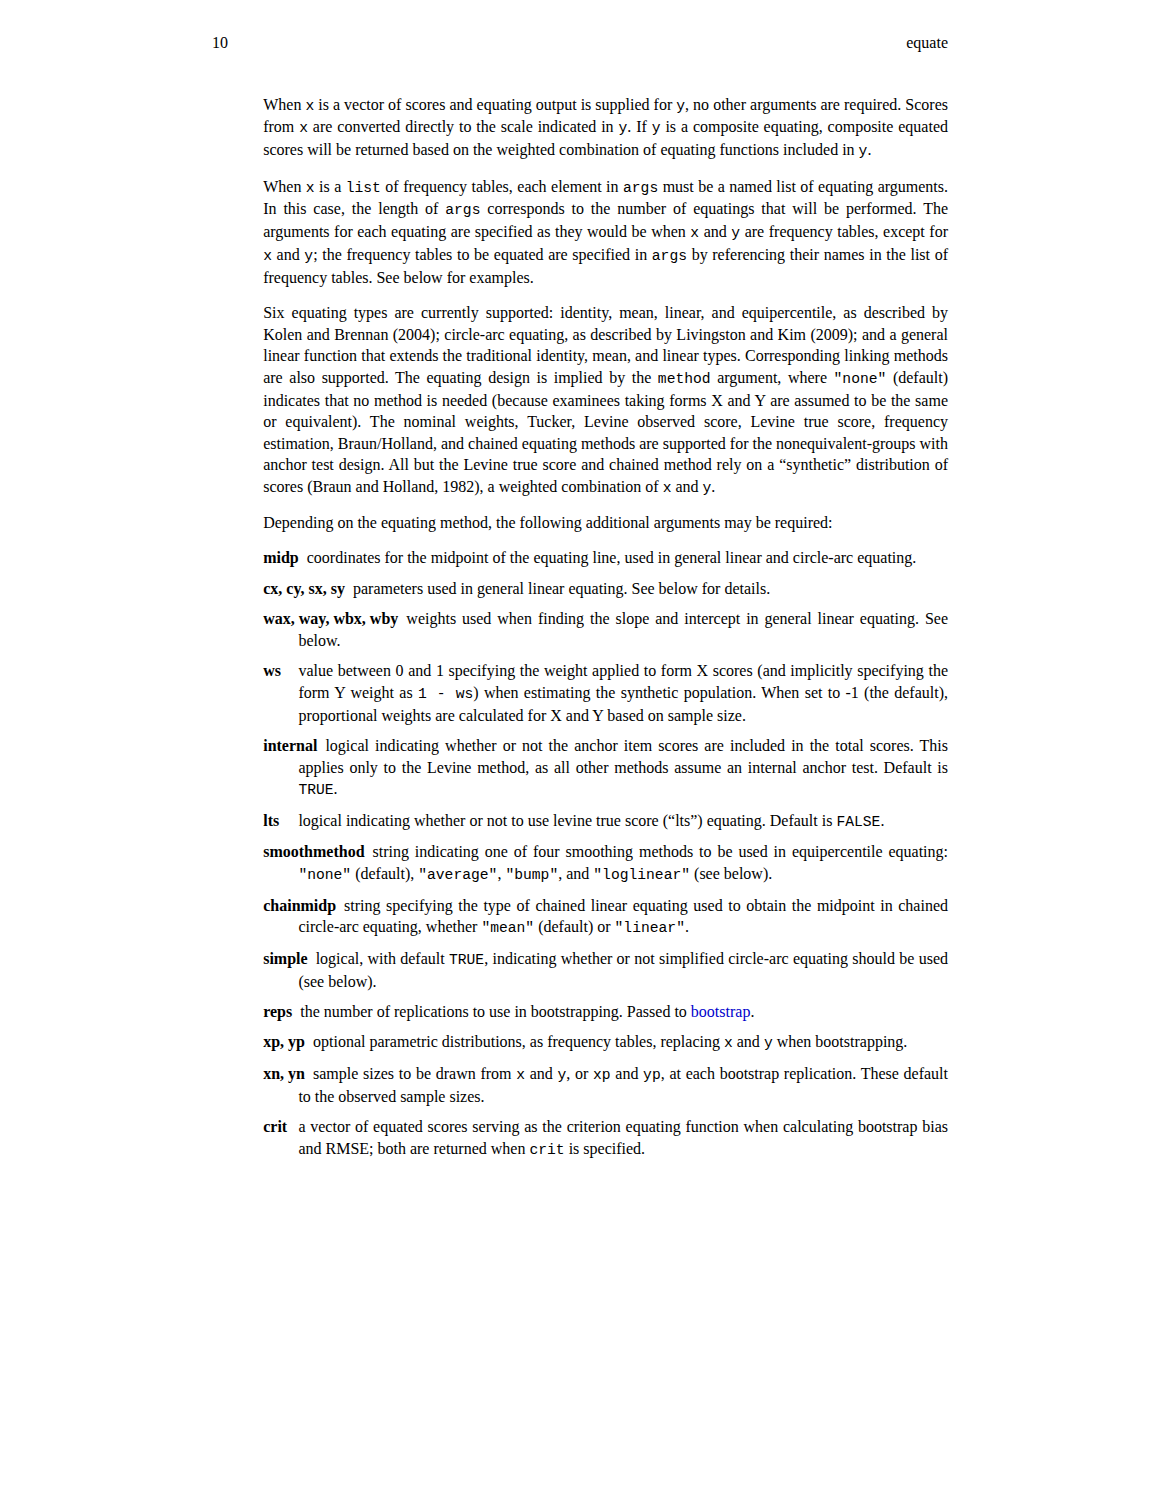10 equate
When x is a vector of scores and equating output is supplied for y, no other arguments are required. Scores from x are converted directly to the scale indicated in y. If y is a composite equating, composite equated scores will be returned based on the weighted combination of equating functions included in y.
When x is a list of frequency tables, each element in args must be a named list of equating arguments. In this case, the length of args corresponds to the number of equatings that will be performed. The arguments for each equating are specified as they would be when x and y are frequency tables, except for x and y; the frequency tables to be equated are specified in args by referencing their names in the list of frequency tables. See below for examples.
Six equating types are currently supported: identity, mean, linear, and equipercentile, as described by Kolen and Brennan (2004); circle-arc equating, as described by Livingston and Kim (2009); and a general linear function that extends the traditional identity, mean, and linear types. Corresponding linking methods are also supported. The equating design is implied by the method argument, where "none" (default) indicates that no method is needed (because examinees taking forms X and Y are assumed to be the same or equivalent). The nominal weights, Tucker, Levine observed score, Levine true score, frequency estimation, Braun/Holland, and chained equating methods are supported for the nonequivalent-groups with anchor test design. All but the Levine true score and chained method rely on a “synthetic” distribution of scores (Braun and Holland, 1982), a weighted combination of x and y.
Depending on the equating method, the following additional arguments may be required:
midp
coordinates for the midpoint of the equating line, used in general linear and circle-arc equating.
cx, cy, sx, sy
parameters used in general linear equating. See below for details.
wax, way, wbx, wby
weights used when finding the slope and intercept in general linear equating. See below.
ws
value between 0 and 1 specifying the weight applied to form X scores (and implicitly specifying the form Y weight as 1 - ws) when estimating the synthetic population. When set to -1 (the default), proportional weights are calculated for X and Y based on sample size.
internal
logical indicating whether or not the anchor item scores are included in the total scores. This applies only to the Levine method, as all other methods assume an internal anchor test. Default is TRUE.
lts
logical indicating whether or not to use levine true score (“lts”) equating. Default is FALSE.
smoothmethod
string indicating one of four smoothing methods to be used in equipercentile equating: "none" (default), "average", "bump", and "loglinear" (see below).
chainmidp
string specifying the type of chained linear equating used to obtain the midpoint in chained circle-arc equating, whether "mean" (default) or "linear".
simple
logical, with default TRUE, indicating whether or not simplified circle-arc equating should be used (see below).
reps
the number of replications to use in bootstrapping. Passed to bootstrap.
xp, yp
optional parametric distributions, as frequency tables, replacing x and y when bootstrapping.
xn, yn
sample sizes to be drawn from x and y, or xp and yp, at each bootstrap replication. These default to the observed sample sizes.
crit
a vector of equated scores serving as the criterion equating function when calculating bootstrap bias and RMSE; both are returned when crit is specified.